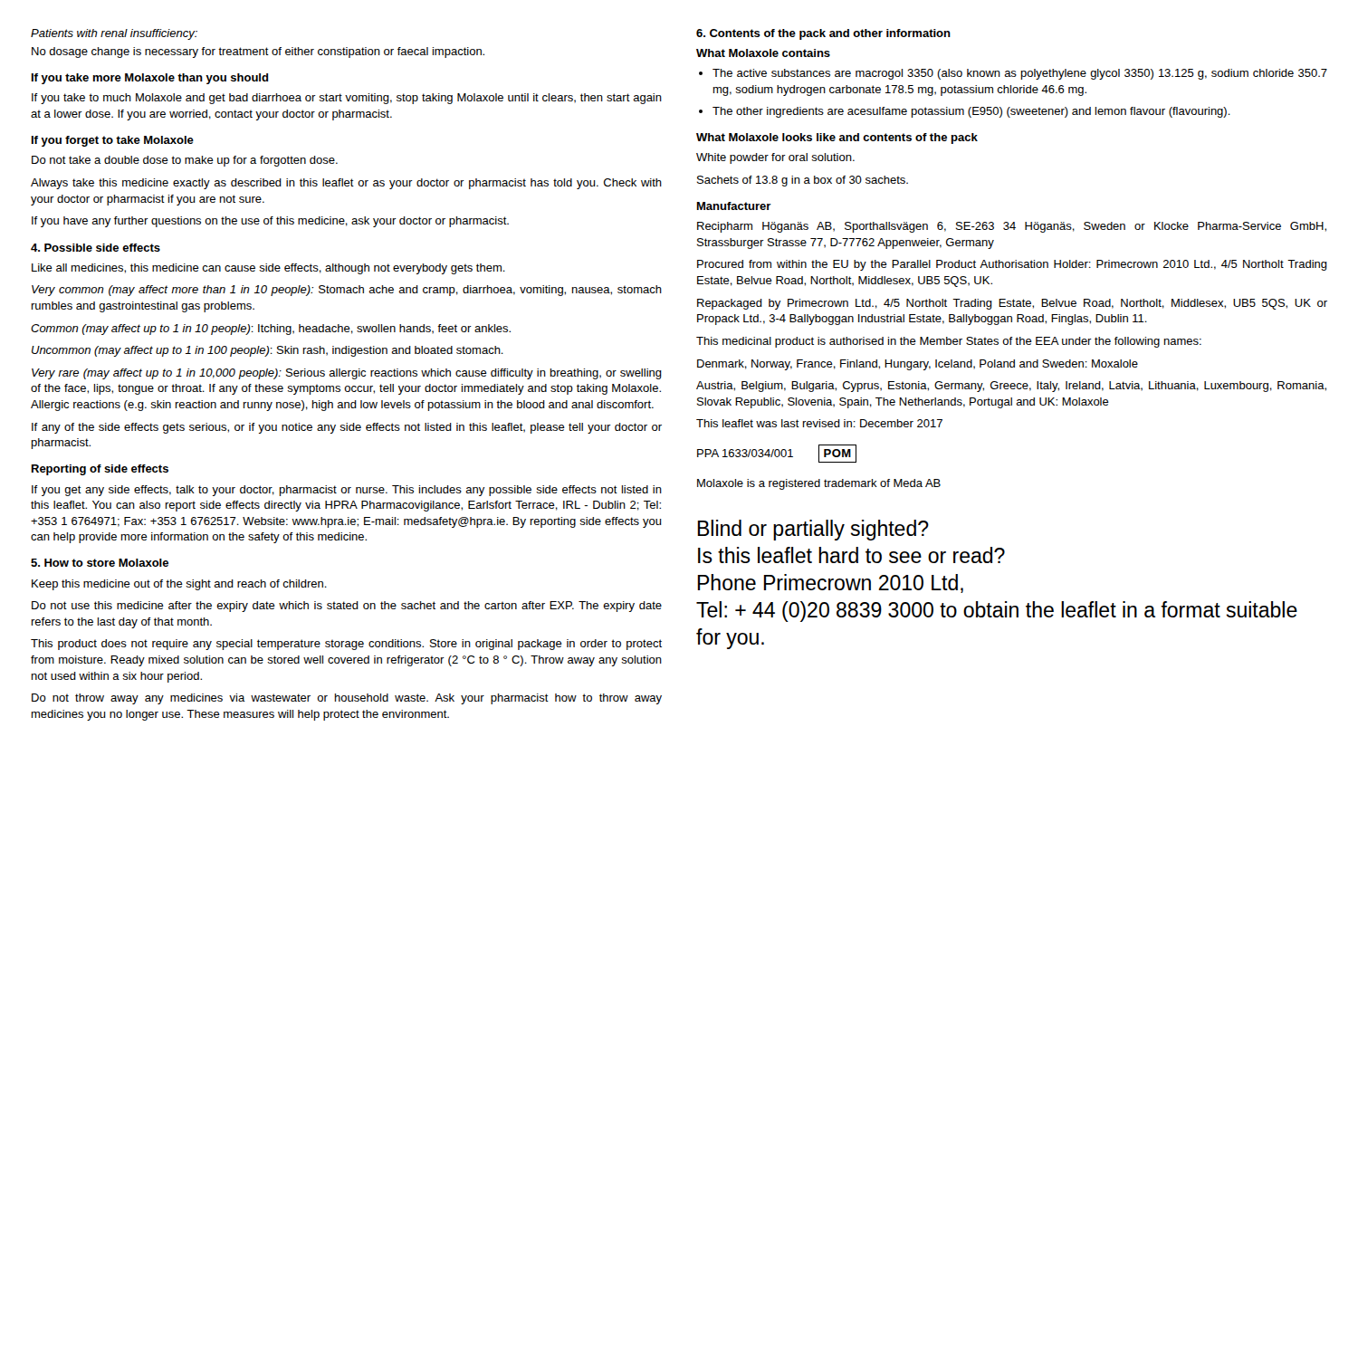Patients with renal insufficiency:
No dosage change is necessary for treatment of either constipation or faecal impaction.
If you take more Molaxole than you should
If you take to much Molaxole and get bad diarrhoea or start vomiting, stop taking Molaxole until it clears, then start again at a lower dose. If you are worried, contact your doctor or pharmacist.
If you forget to take Molaxole
Do not take a double dose to make up for a forgotten dose.
Always take this medicine exactly as described in this leaflet or as your doctor or pharmacist has told you. Check with your doctor or pharmacist if you are not sure.
If you have any further questions on the use of this medicine, ask your doctor or pharmacist.
4. Possible side effects
Like all medicines, this medicine can cause side effects, although not everybody gets them.
Very common (may affect more than 1 in 10 people): Stomach ache and cramp, diarrhoea, vomiting, nausea, stomach rumbles and gastrointestinal gas problems.
Common (may affect up to 1 in 10 people): Itching, headache, swollen hands, feet or ankles.
Uncommon (may affect up to 1 in 100 people): Skin rash, indigestion and bloated stomach.
Very rare (may affect up to 1 in 10,000 people): Serious allergic reactions which cause difficulty in breathing, or swelling of the face, lips, tongue or throat. If any of these symptoms occur, tell your doctor immediately and stop taking Molaxole. Allergic reactions (e.g. skin reaction and runny nose), high and low levels of potassium in the blood and anal discomfort.
If any of the side effects gets serious, or if you notice any side effects not listed in this leaflet, please tell your doctor or pharmacist.
Reporting of side effects
If you get any side effects, talk to your doctor, pharmacist or nurse. This includes any possible side effects not listed in this leaflet. You can also report side effects directly via HPRA Pharmacovigilance, Earlsfort Terrace, IRL - Dublin 2; Tel: +353 1 6764971; Fax: +353 1 6762517. Website: www.hpra.ie; E-mail: medsafety@hpra.ie. By reporting side effects you can help provide more information on the safety of this medicine.
5. How to store Molaxole
Keep this medicine out of the sight and reach of children.
Do not use this medicine after the expiry date which is stated on the sachet and the carton after EXP. The expiry date refers to the last day of that month.
This product does not require any special temperature storage conditions. Store in original package in order to protect from moisture. Ready mixed solution can be stored well covered in refrigerator (2 °C to 8 ° C). Throw away any solution not used within a six hour period.
Do not throw away any medicines via wastewater or household waste. Ask your pharmacist how to throw away medicines you no longer use. These measures will help protect the environment.
6. Contents of the pack and other information
What Molaxole contains
The active substances are macrogol 3350 (also known as polyethylene glycol 3350) 13.125 g, sodium chloride 350.7 mg, sodium hydrogen carbonate 178.5 mg, potassium chloride 46.6 mg.
The other ingredients are acesulfame potassium (E950) (sweetener) and lemon flavour (flavouring).
What Molaxole looks like and contents of the pack
White powder for oral solution.
Sachets of 13.8 g in a box of 30 sachets.
Manufacturer
Recipharm Höganäs AB, Sporthallsvägen 6, SE-263 34 Höganäs, Sweden or Klocke Pharma-Service GmbH, Strassburger Strasse 77, D-77762 Appenweier, Germany
Procured from within the EU by the Parallel Product Authorisation Holder: Primecrown 2010 Ltd., 4/5 Northolt Trading Estate, Belvue Road, Northolt, Middlesex, UB5 5QS, UK.
Repackaged by Primecrown Ltd., 4/5 Northolt Trading Estate, Belvue Road, Northolt, Middlesex, UB5 5QS, UK or Propack Ltd., 3-4 Ballyboggan Industrial Estate, Ballyboggan Road, Finglas, Dublin 11.
This medicinal product is authorised in the Member States of the EEA under the following names:
Denmark, Norway, France, Finland, Hungary, Iceland, Poland and Sweden: Moxalole
Austria, Belgium, Bulgaria, Cyprus, Estonia, Germany, Greece, Italy, Ireland, Latvia, Lithuania, Luxembourg, Romania, Slovak Republic, Slovenia, Spain, The Netherlands, Portugal and UK: Molaxole
This leaflet was last revised in: December 2017
PPA 1633/034/001 POM
Molaxole is a registered trademark of Meda AB
Blind or partially sighted?
Is this leaflet hard to see or read?
Phone Primecrown 2010 Ltd,
Tel: + 44 (0)20 8839 3000 to obtain the leaflet in a format suitable for you.